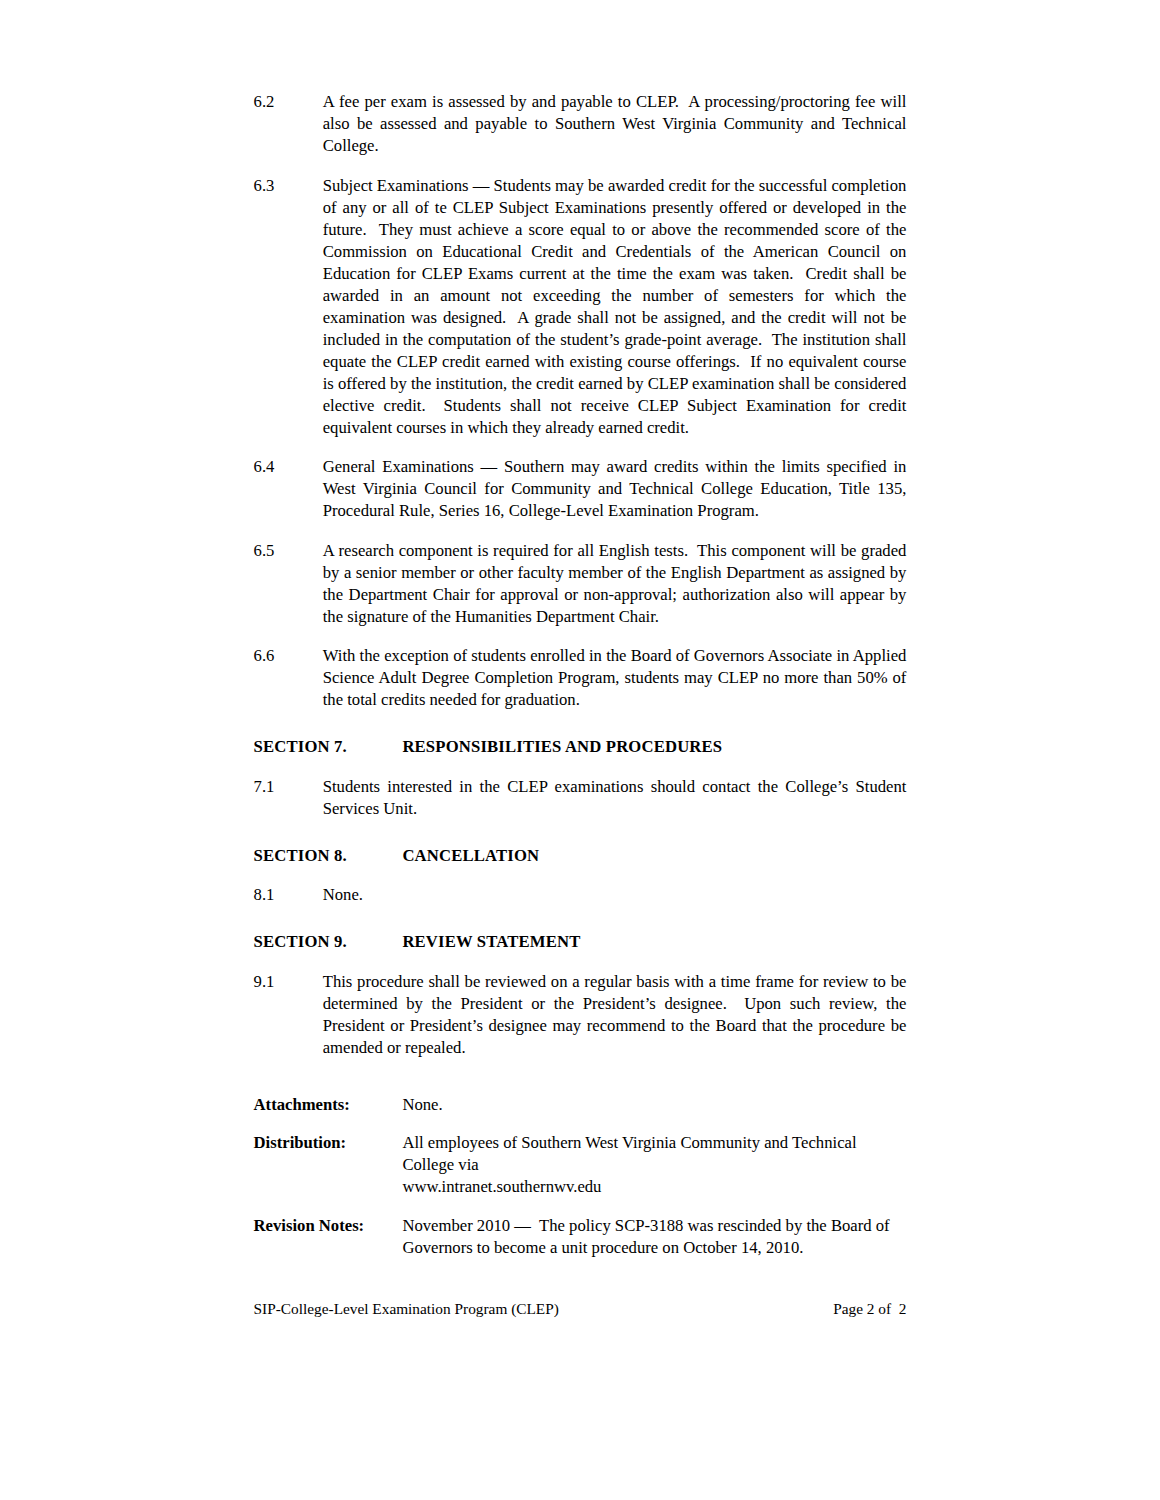6.2
A fee per exam is assessed by and payable to CLEP. A processing/proctoring fee will also be assessed and payable to Southern West Virginia Community and Technical College.
6.3
Subject Examinations — Students may be awarded credit for the successful completion of any or all of te CLEP Subject Examinations presently offered or developed in the future. They must achieve a score equal to or above the recommended score of the Commission on Educational Credit and Credentials of the American Council on Education for CLEP Exams current at the time the exam was taken. Credit shall be awarded in an amount not exceeding the number of semesters for which the examination was designed. A grade shall not be assigned, and the credit will not be included in the computation of the student’s grade-point average. The institution shall equate the CLEP credit earned with existing course offerings. If no equivalent course is offered by the institution, the credit earned by CLEP examination shall be considered elective credit. Students shall not receive CLEP Subject Examination for credit equivalent courses in which they already earned credit.
6.4
General Examinations — Southern may award credits within the limits specified in West Virginia Council for Community and Technical College Education, Title 135, Procedural Rule, Series 16, College-Level Examination Program.
6.5
A research component is required for all English tests. This component will be graded by a senior member or other faculty member of the English Department as assigned by the Department Chair for approval or non-approval; authorization also will appear by the signature of the Humanities Department Chair.
6.6
With the exception of students enrolled in the Board of Governors Associate in Applied Science Adult Degree Completion Program, students may CLEP no more than 50% of the total credits needed for graduation.
SECTION 7. RESPONSIBILITIES AND PROCEDURES
7.1
Students interested in the CLEP examinations should contact the College’s Student Services Unit.
SECTION 8. CANCELLATION
8.1
None.
SECTION 9. REVIEW STATEMENT
9.1
This procedure shall be reviewed on a regular basis with a time frame for review to be determined by the President or the President’s designee. Upon such review, the President or President’s designee may recommend to the Board that the procedure be amended or repealed.
Attachments:
None.
Distribution:
All employees of Southern West Virginia Community and Technical College viawww.intranet.southernwv.edu
Revision Notes:
November 2010 — The policy SCP-3188 was rescinded by the Board of Governors to become a unit procedure on October 14, 2010.
SIP-College-Level Examination Program (CLEP)
Page 2 of 2